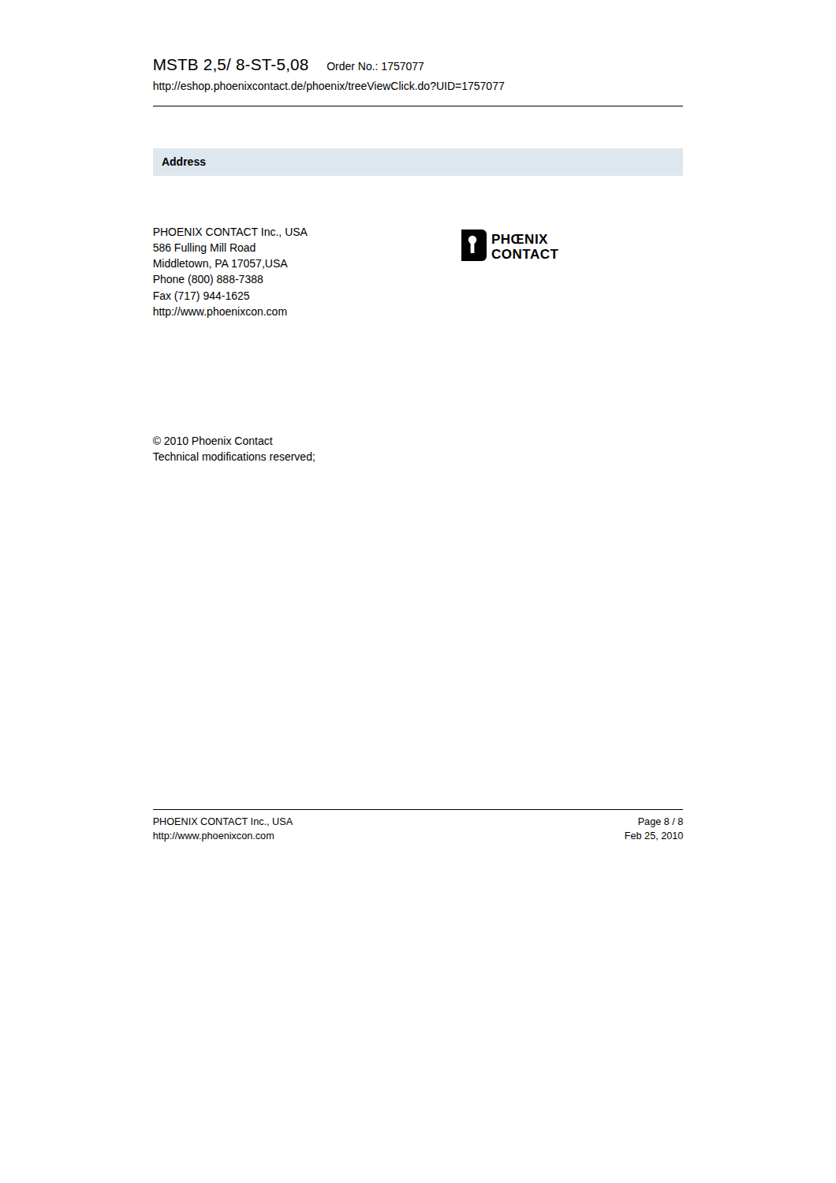MSTB 2,5/ 8-ST-5,08 Order No.: 1757077
http://eshop.phoenixcontact.de/phoenix/treeViewClick.do?UID=1757077
Address
PHOENIX CONTACT Inc., USA
586 Fulling Mill Road
Middletown, PA 17057,USA
Phone (800) 888-7388
Fax (717) 944-1625
http://www.phoenixcon.com
PHOENIX CONTACT PHŒNIX CONTACT
© 2010 Phoenix Contact
Technical modifications reserved;
PHOENIX CONTACT Inc., USA
http://www.phoenixcon.com
Page 8 / 8
Feb 25, 2010